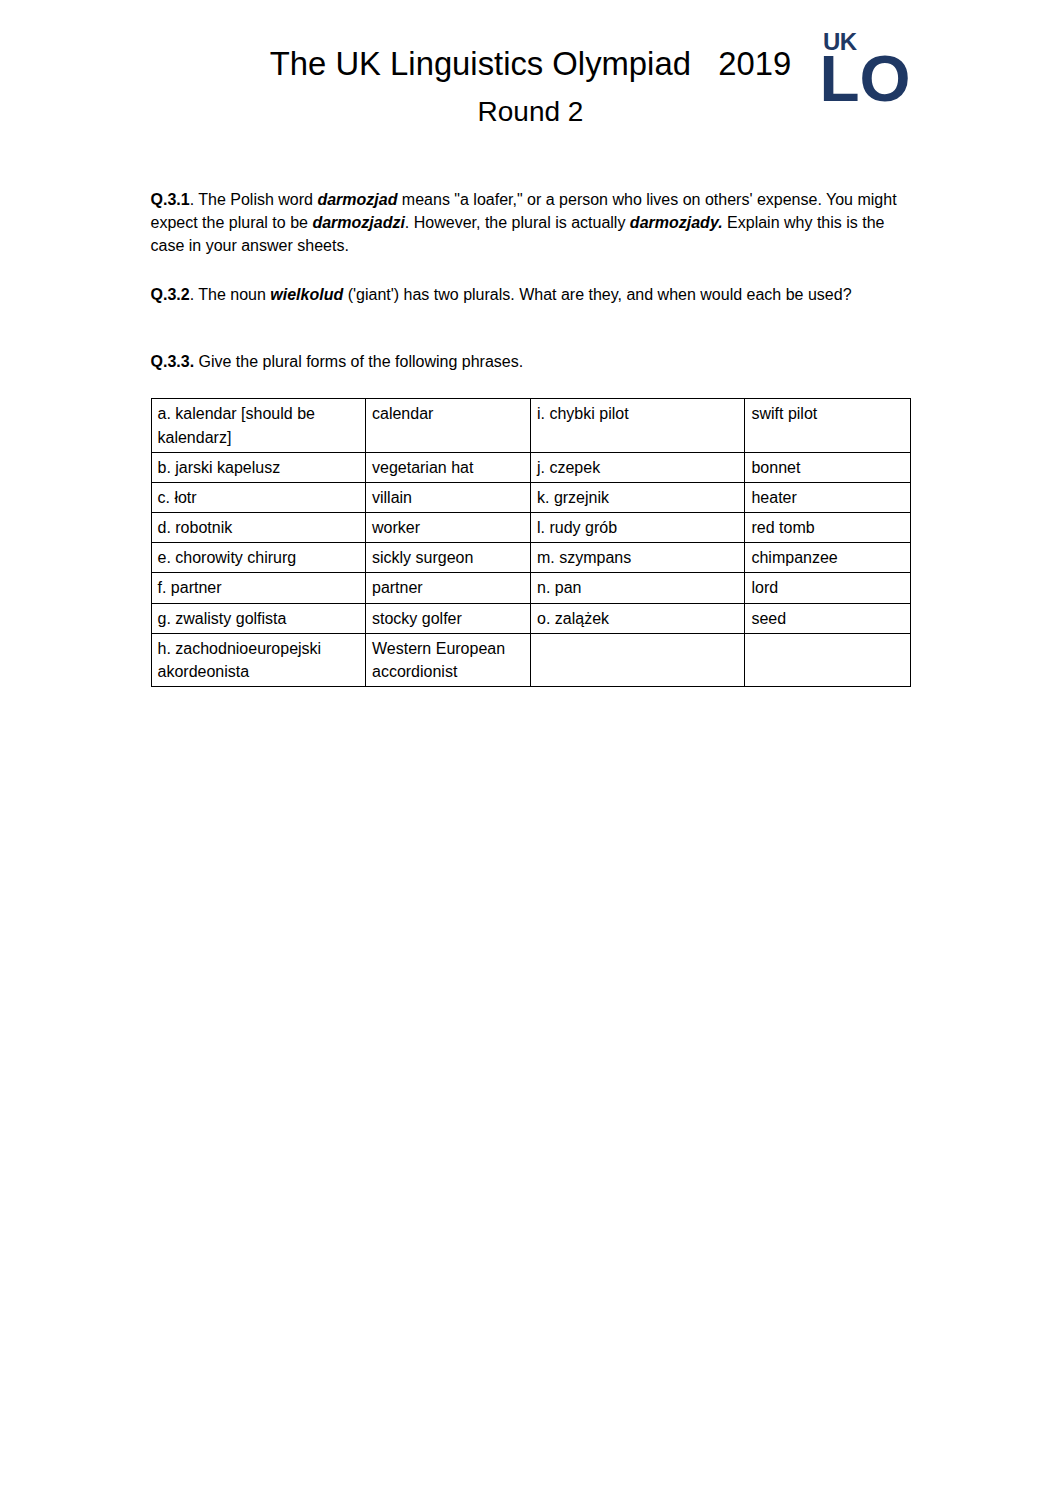UK LO
The UK Linguistics Olympiad 2019
Round 2
Q.3.1. The Polish word darmozjad means "a loafer," or a person who lives on others' expense. You might expect the plural to be darmozjadzi. However, the plural is actually darmozjady. Explain why this is the case in your answer sheets.
Q.3.2. The noun wielkolud ('giant') has two plurals. What are they, and when would each be used?
Q.3.3. Give the plural forms of the following phrases.
| a. kalendar [should be kalendarz] | calendar | i. chybki pilot | swift pilot |
| b. jarski kapelusz | vegetarian hat | j. czepek | bonnet |
| c. łotr | villain | k. grzejnik | heater |
| d. robotnik | worker | l. rudy grób | red tomb |
| e. chorowity chirurg | sickly surgeon | m. szympans | chimpanzee |
| f. partner | partner | n. pan | lord |
| g. zwalisty golfista | stocky golfer | o. zalążek | seed |
| h. zachodnioeuropejski akordeonista | Western European accordionist | | |